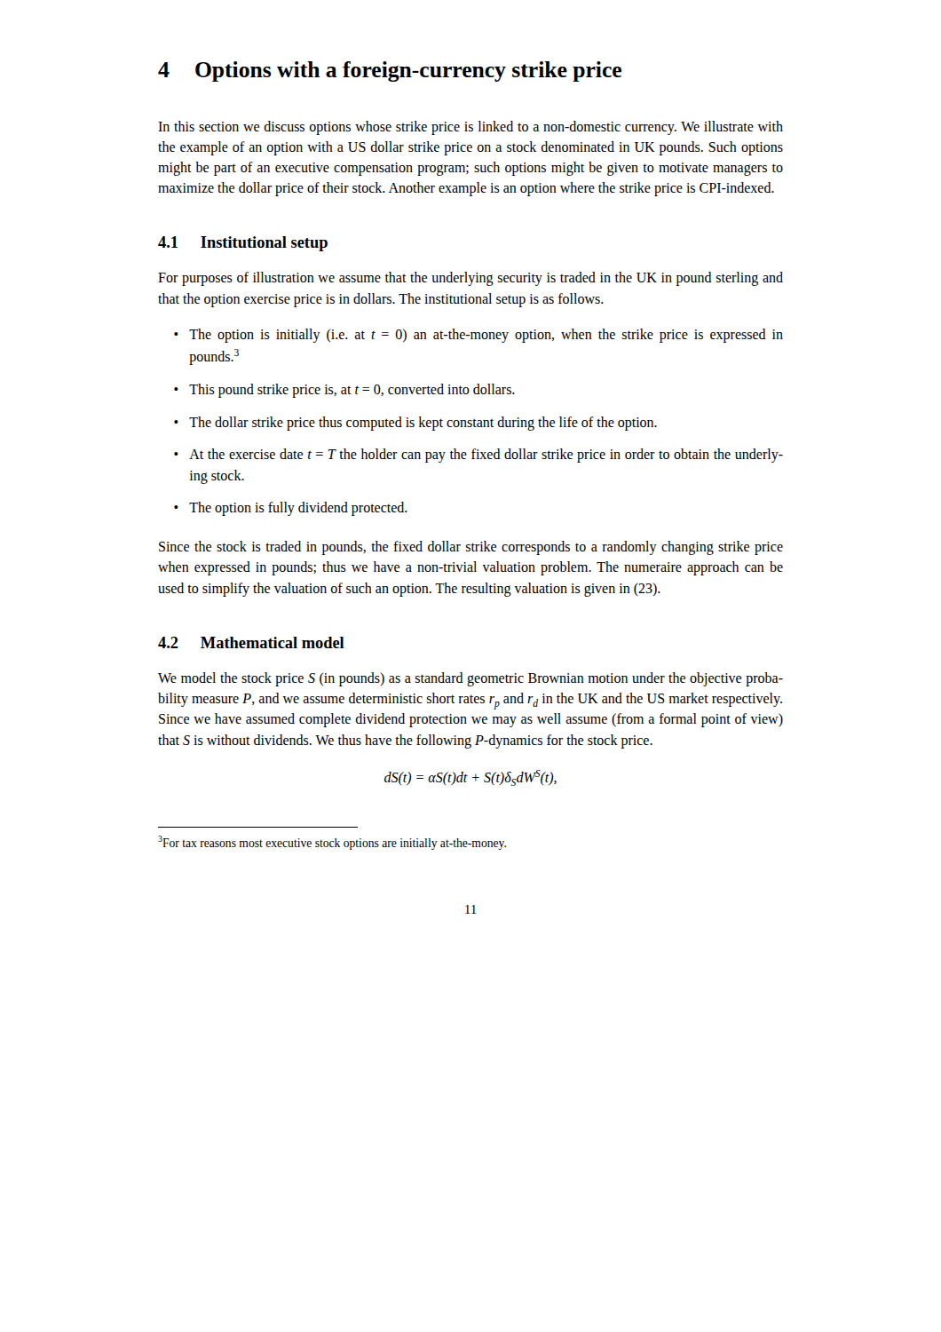4 Options with a foreign-currency strike price
In this section we discuss options whose strike price is linked to a non-domestic currency. We illustrate with the example of an option with a US dollar strike price on a stock denominated in UK pounds. Such options might be part of an executive compensation program; such options might be given to motivate managers to maximize the dollar price of their stock. Another example is an option where the strike price is CPI-indexed.
4.1 Institutional setup
For purposes of illustration we assume that the underlying security is traded in the UK in pound sterling and that the option exercise price is in dollars. The institutional setup is as follows.
The option is initially (i.e. at t = 0) an at-the-money option, when the strike price is expressed in pounds.3
This pound strike price is, at t = 0, converted into dollars.
The dollar strike price thus computed is kept constant during the life of the option.
At the exercise date t = T the holder can pay the fixed dollar strike price in order to obtain the underlying stock.
The option is fully dividend protected.
Since the stock is traded in pounds, the fixed dollar strike corresponds to a randomly changing strike price when expressed in pounds; thus we have a non-trivial valuation problem. The numeraire approach can be used to simplify the valuation of such an option. The resulting valuation is given in (23).
4.2 Mathematical model
We model the stock price S (in pounds) as a standard geometric Brownian motion under the objective probability measure P, and we assume deterministic short rates rp and rd in the UK and the US market respectively. Since we have assumed complete dividend protection we may as well assume (from a formal point of view) that S is without dividends. We thus have the following P-dynamics for the stock price.
dS(t) = αS(t)dt + S(t)δSdWS(t),
3For tax reasons most executive stock options are initially at-the-money.
11